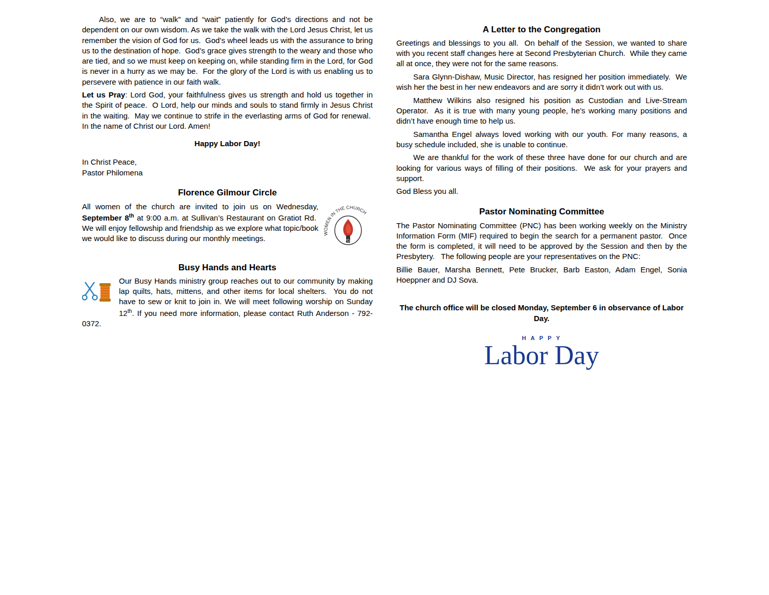Also, we are to “walk” and “wait” patiently for God’s directions and not be dependent on our own wisdom. As we take the walk with the Lord Jesus Christ, let us remember the vision of God for us. God’s wheel leads us with the assurance to bring us to the destination of hope. God’s grace gives strength to the weary and those who are tied, and so we must keep on keeping on, while standing firm in the Lord, for God is never in a hurry as we may be. For the glory of the Lord is with us enabling us to persevere with patience in our faith walk.
Let us Pray: Lord God, your faithfulness gives us strength and hold us together in the Spirit of peace. O Lord, help our minds and souls to stand firmly in Jesus Christ in the waiting. May we continue to strife in the everlasting arms of God for renewal. In the name of Christ our Lord. Amen!
Happy Labor Day!
In Christ Peace,
Pastor Philomena
Florence Gilmour Circle
WOMEN IN THE CHURCH PCA
All women of the church are invited to join us on Wednesday, September 8th at 9:00 a.m. at Sullivan’s Restaurant on Gratiot Rd. We will enjoy fellowship and friendship as we explore what topic/book we would like to discuss during our monthly meetings.
Busy Hands and Hearts
Our Busy Hands ministry group reaches out to our community by making lap quilts, hats, mittens, and other items for local shelters. You do not have to sew or knit to join in. We will meet following worship on Sunday 12th. If you need more information, please contact Ruth Anderson - 792-0372.
A Letter to the Congregation
Greetings and blessings to you all. On behalf of the Session, we wanted to share with you recent staff changes here at Second Presbyterian Church. While they came all at once, they were not for the same reasons.
Sara Glynn-Dishaw, Music Director, has resigned her position immediately. We wish her the best in her new endeavors and are sorry it didn’t work out with us.
Matthew Wilkins also resigned his position as Custodian and Live-Stream Operator. As it is true with many young people, he’s working many positions and didn’t have enough time to help us.
Samantha Engel always loved working with our youth. For many reasons, a busy schedule included, she is unable to continue.
We are thankful for the work of these three have done for our church and are looking for various ways of filling of their positions. We ask for your prayers and support.
God Bless you all.
Pastor Nominating Committee
The Pastor Nominating Committee (PNC) has been working weekly on the Ministry Information Form (MIF) required to begin the search for a permanent pastor. Once the form is completed, it will need to be approved by the Session and then by the Presbytery. The following people are your representatives on the PNC:
Billie Bauer, Marsha Bennett, Pete Brucker, Barb Easton, Adam Engel, Sonia Hoeppner and DJ Sova.
The church office will be closed Monday, September 6 in observance of Labor Day.
H A P P Y
Labor Day